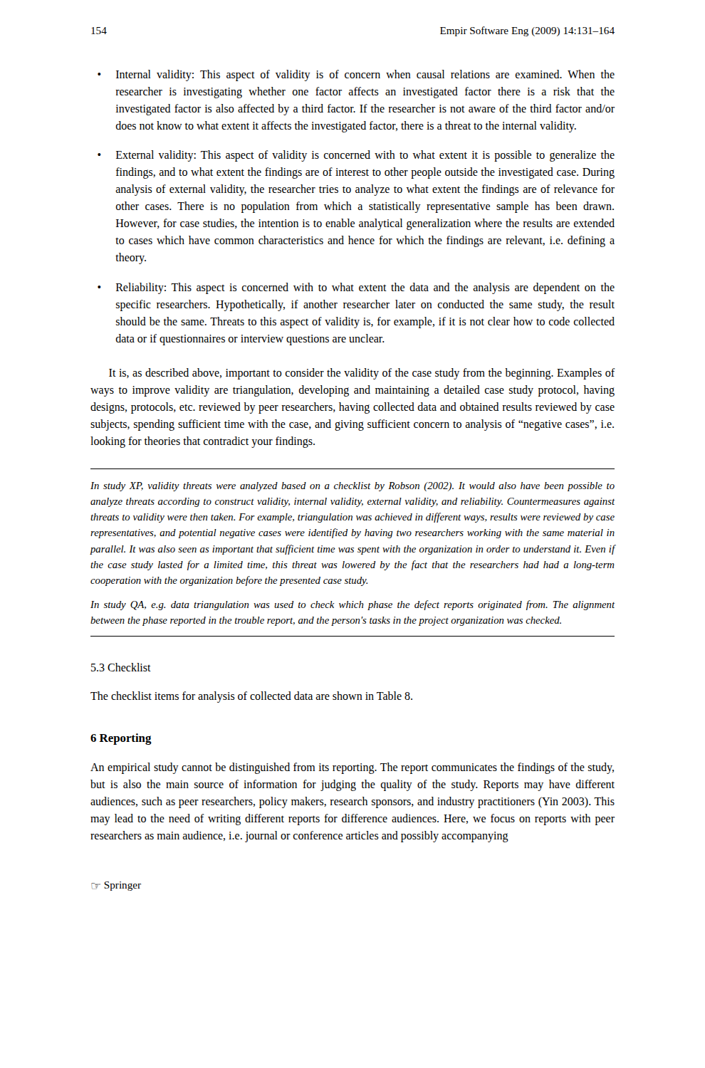154 Empir Software Eng (2009) 14:131–164
Internal validity: This aspect of validity is of concern when causal relations are examined. When the researcher is investigating whether one factor affects an investigated factor there is a risk that the investigated factor is also affected by a third factor. If the researcher is not aware of the third factor and/or does not know to what extent it affects the investigated factor, there is a threat to the internal validity.
External validity: This aspect of validity is concerned with to what extent it is possible to generalize the findings, and to what extent the findings are of interest to other people outside the investigated case. During analysis of external validity, the researcher tries to analyze to what extent the findings are of relevance for other cases. There is no population from which a statistically representative sample has been drawn. However, for case studies, the intention is to enable analytical generalization where the results are extended to cases which have common characteristics and hence for which the findings are relevant, i.e. defining a theory.
Reliability: This aspect is concerned with to what extent the data and the analysis are dependent on the specific researchers. Hypothetically, if another researcher later on conducted the same study, the result should be the same. Threats to this aspect of validity is, for example, if it is not clear how to code collected data or if questionnaires or interview questions are unclear.
It is, as described above, important to consider the validity of the case study from the beginning. Examples of ways to improve validity are triangulation, developing and maintaining a detailed case study protocol, having designs, protocols, etc. reviewed by peer researchers, having collected data and obtained results reviewed by case subjects, spending sufficient time with the case, and giving sufficient concern to analysis of “negative cases”, i.e. looking for theories that contradict your findings.
In study XP, validity threats were analyzed based on a checklist by Robson (2002). It would also have been possible to analyze threats according to construct validity, internal validity, external validity, and reliability. Countermeasures against threats to validity were then taken. For example, triangulation was achieved in different ways, results were reviewed by case representatives, and potential negative cases were identified by having two researchers working with the same material in parallel. It was also seen as important that sufficient time was spent with the organization in order to understand it. Even if the case study lasted for a limited time, this threat was lowered by the fact that the researchers had had a long-term cooperation with the organization before the presented case study.
In study QA, e.g. data triangulation was used to check which phase the defect reports originated from. The alignment between the phase reported in the trouble report, and the person's tasks in the project organization was checked.
5.3 Checklist
The checklist items for analysis of collected data are shown in Table 8.
6 Reporting
An empirical study cannot be distinguished from its reporting. The report communicates the findings of the study, but is also the main source of information for judging the quality of the study. Reports may have different audiences, such as peer researchers, policy makers, research sponsors, and industry practitioners (Yin 2003). This may lead to the need of writing different reports for difference audiences. Here, we focus on reports with peer researchers as main audience, i.e. journal or conference articles and possibly accompanying
☞ Springer